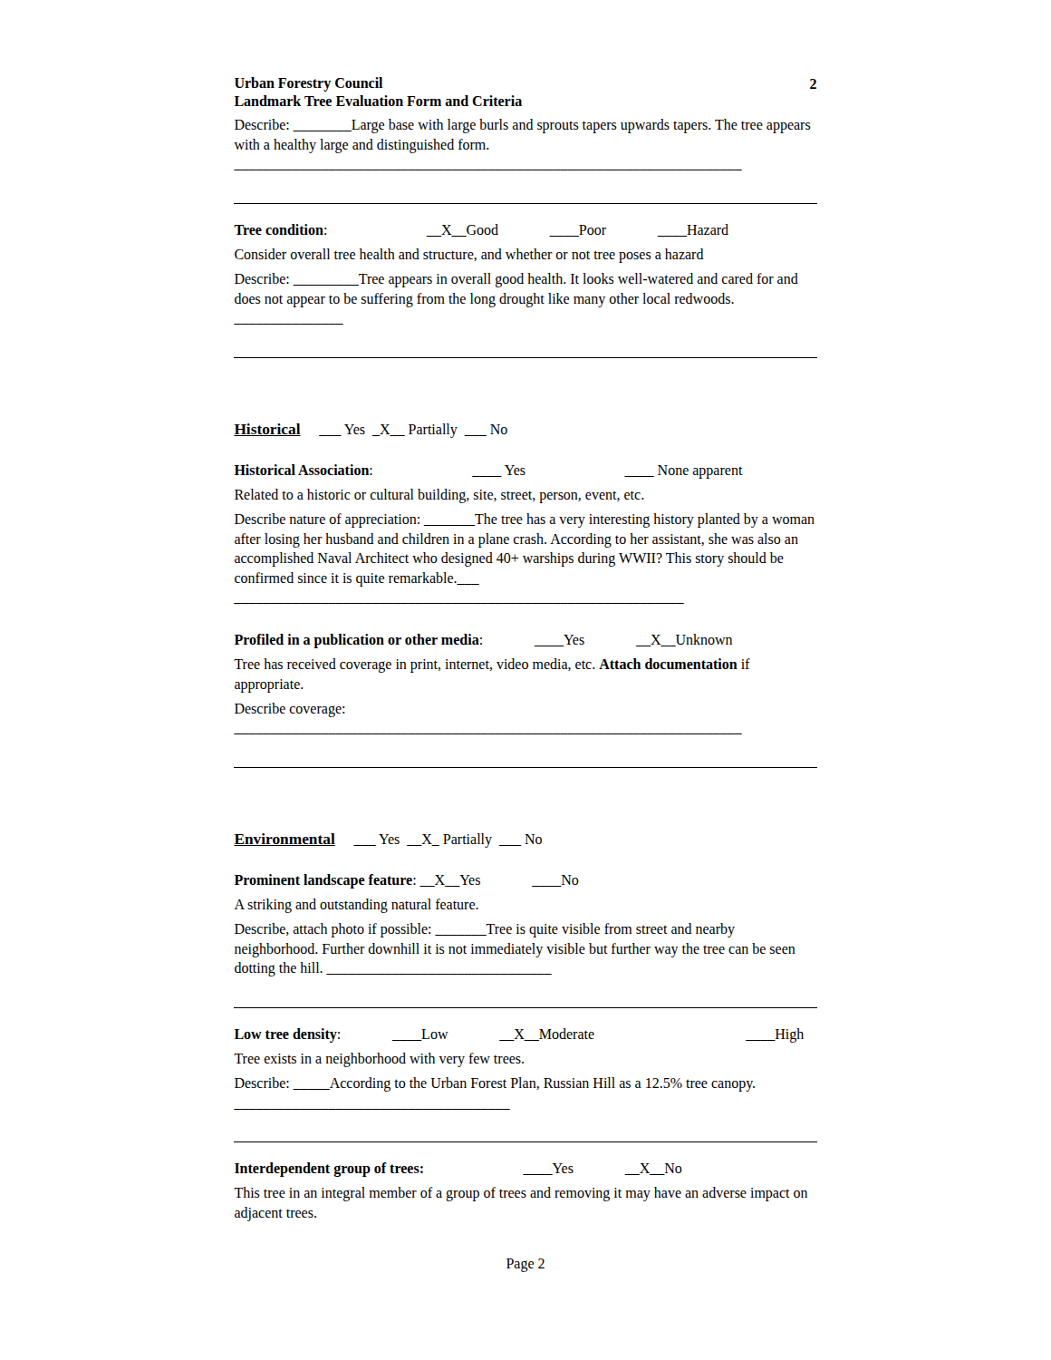2
Urban Forestry Council
Landmark Tree Evaluation Form and Criteria
Describe: ________Large base with large burls and sprouts tapers upwards tapers. The tree appears with a healthy large and distinguished form. ______________________________________________________________________
Tree condition: __X__Good ____Poor ____Hazard
Consider overall tree health and structure, and whether or not tree poses a hazard
Describe: _________Tree appears in overall good health. It looks well-watered and cared for and does not appear to be suffering from the long drought like many other local redwoods. _______________
Historical___ Yes _X__ Partially ___ No
Historical Association: ____ Yes ____ None apparent
Related to a historic or cultural building, site, street, person, event, etc.
Describe nature of appreciation: _______The tree has a very interesting history planted by a woman after losing her husband and children in a plane crash. According to her assistant, she was also an accomplished Naval Architect who designed 40+ warships during WWII? This story should be confirmed since it is quite remarkable.___ ______________________________________________________________
Profiled in a publication or other media: ____Yes __X__Unknown
Tree has received coverage in print, internet, video media, etc. Attach documentation if appropriate.
Describe coverage: ______________________________________________________________________
Environmental___ Yes __X_ Partially ___ No
Prominent landscape feature: __X__Yes ____No
A striking and outstanding natural feature.
Describe, attach photo if possible: _______Tree is quite visible from street and nearby neighborhood. Further downhill it is not immediately visible but further way the tree can be seen dotting the hill. _______________________________
Low tree density: ____Low __X__Moderate ____High
Tree exists in a neighborhood with very few trees.
Describe: _____According to the Urban Forest Plan, Russian Hill as a 12.5% tree canopy. ______________________________________
Interdependent group of trees: ____Yes __X__No
This tree in an integral member of a group of trees and removing it may have an adverse impact on adjacent trees.
Page 2